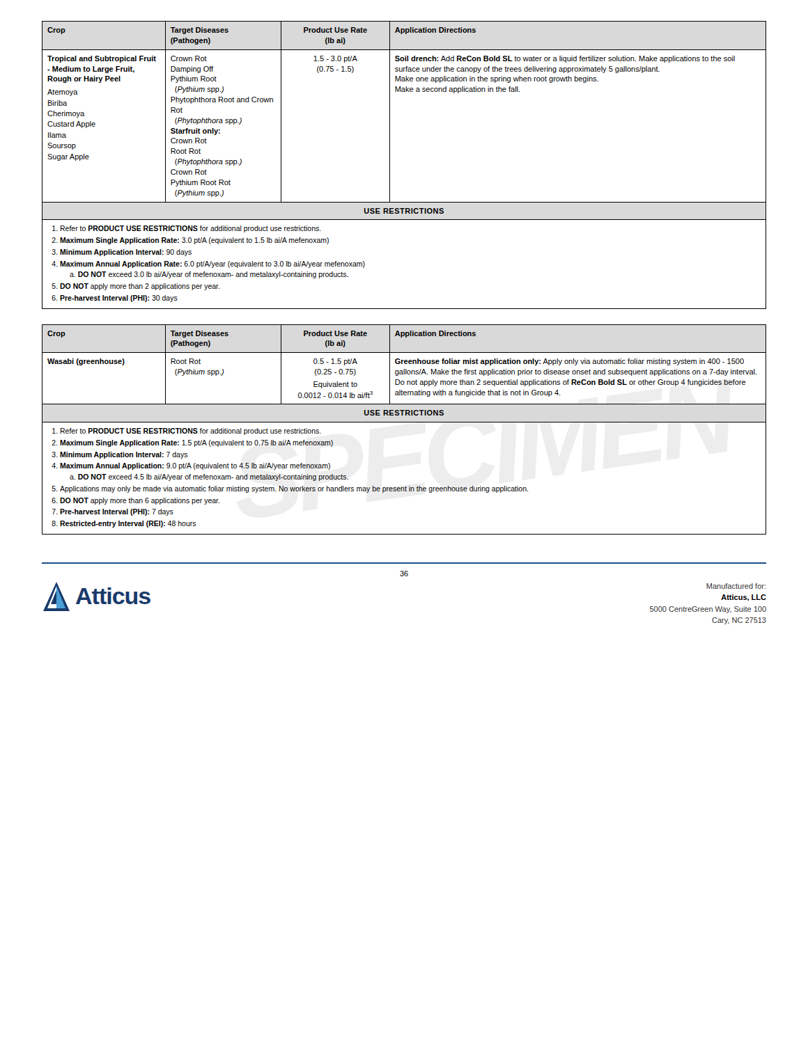SPECIMEN
| Crop | Target Diseases (Pathogen) | Product Use Rate (lb ai) | Application Directions |
| --- | --- | --- | --- |
| Tropical and Subtropical Fruit - Medium to Large Fruit, Rough or Hairy Peel Atemoya Biriba Cherimoya Custard Apple Ilama Soursop Sugar Apple | Crown Rot Damping Off Pythium Root ( Pythium spp. ) Phytophthora Root and Crown Rot ( Phytophthora spp. ) Starfruit only: Crown Rot Root Rot ( Phytophthora spp. ) Crown Rot Pythium Root Rot ( Pythium spp. ) | 1.5 - 3.0 pt/A (0.75 - 1.5) | Soil drench: Add ReCon Bold SL to water or a liquid fertilizer solution. Make applications to the soil surface under the canopy of the trees delivering approximately 5 gallons/plant. Make one application in the spring when root growth begins. Make a second application in the fall. |
| USE RESTRICTIONS |
| Refer to PRODUCT USE RESTRICTIONS for additional product use restrictions. Maximum Single Application Rate: 3.0 pt/A (equivalent to 1.5 lb ai/A mefenoxam) Minimum Application Interval: 90 days Maximum Annual Application Rate: 6.0 pt/A/year (equivalent to 3.0 lb ai/A/year mefenoxam) a. DO NOT exceed 3.0 lb ai/A/year of mefenoxam- and metalaxyl-containing products. DO NOT apply more than 2 applications per year. Pre-harvest Interval (PHI): 30 days |
| Crop | Target Diseases (Pathogen) | Product Use Rate (lb ai) | Application Directions |
| --- | --- | --- | --- |
| Wasabi (greenhouse) | Root Rot ( Pythium spp. ) | 0.5 - 1.5 pt/A (0.25 - 0.75) Equivalent to 0.0012 - 0.014 lb ai/ft 3 | Greenhouse foliar mist application only: Apply only via automatic foliar misting system in 400 - 1500 gallons/A. Make the first application prior to disease onset and subsequent applications on a 7-day interval. Do not apply more than 2 sequential applications of ReCon Bold SL or other Group 4 fungicides before alternating with a fungicide that is not in Group 4. |
| USE RESTRICTIONS |
| Refer to PRODUCT USE RESTRICTIONS for additional product use restrictions. Maximum Single Application Rate: 1.5 pt/A (equivalent to 0.75 lb ai/A mefenoxam) Minimum Application Interval: 7 days Maximum Annual Application: 9.0 pt/A (equivalent to 4.5 lb ai/A/year mefenoxam) a. DO NOT exceed 4.5 lb ai/A/year of mefenoxam- and metalaxyl-containing products. Applications may only be made via automatic foliar misting system. No workers or handlers may be present in the greenhouse during application. DO NOT apply more than 6 applications per year. Pre-harvest Interval (PHI): 7 days Restricted-entry Interval (REI): 48 hours |
36
Atticus
Manufactured for:
Atticus, LLC
5000 CentreGreen Way, Suite 100
Cary, NC 27513